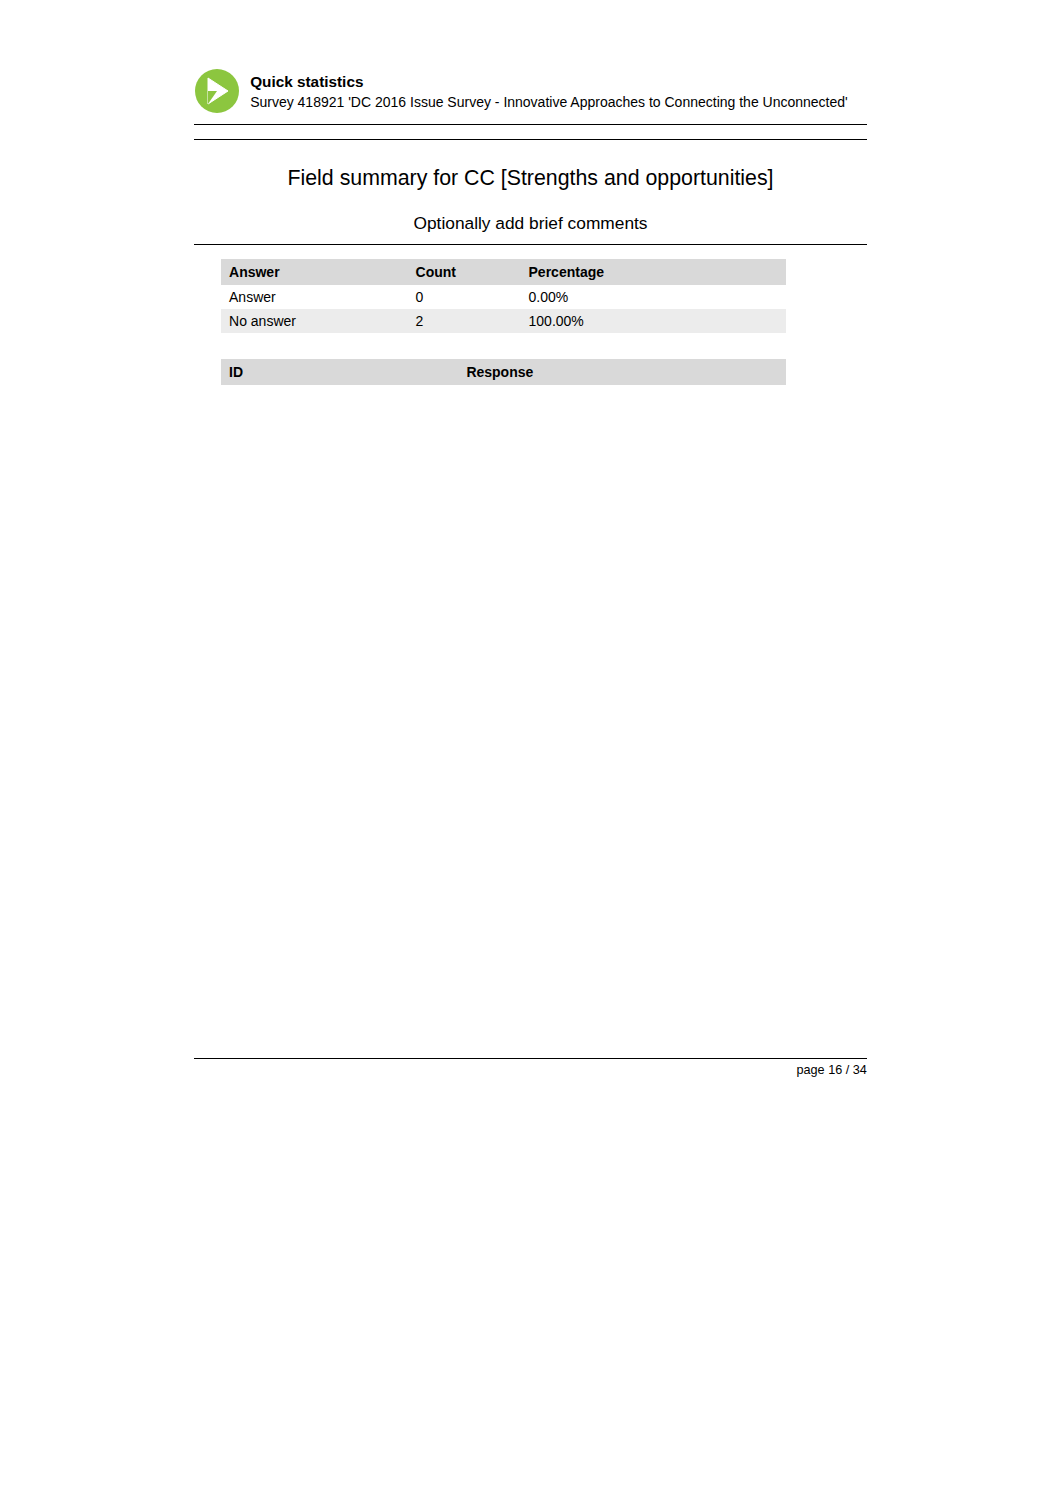Quick statistics
Survey 418921 'DC 2016 Issue Survey - Innovative Approaches to Connecting the Unconnected'
Field summary for CC [Strengths and opportunities]
Optionally add brief comments
| Answer | Count | Percentage |
| --- | --- | --- |
| Answer | 0 | 0.00% |
| No answer | 2 | 100.00% |
| ID | Response |
| --- | --- |
page 16 / 34